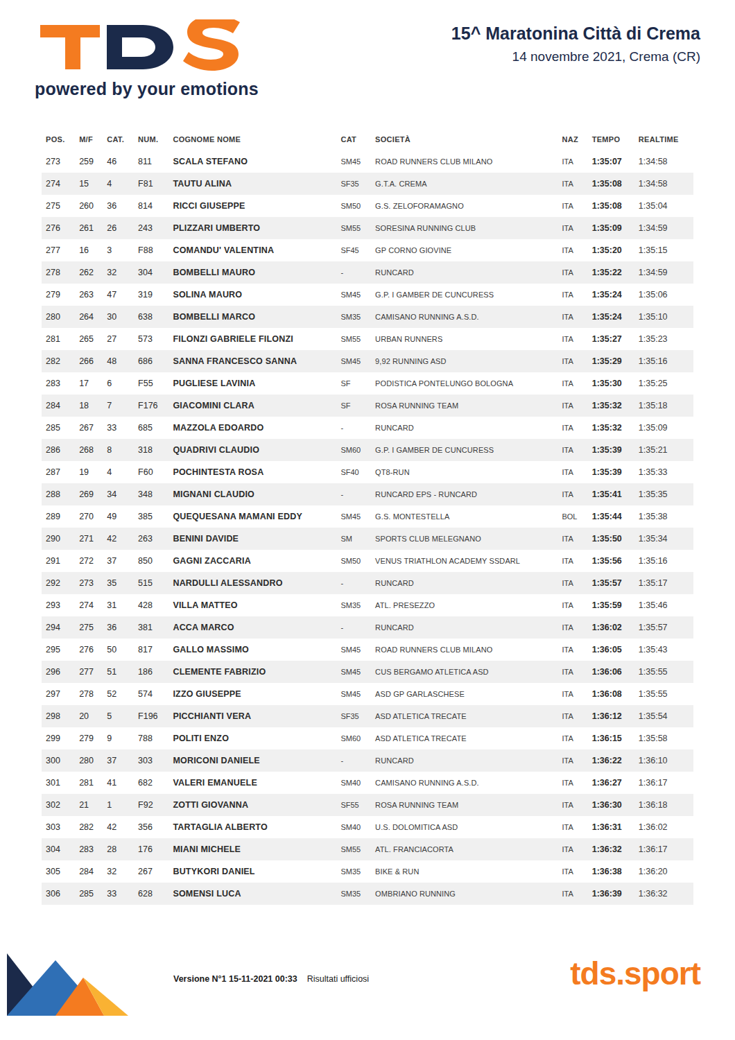powered by your emotions
15^ Maratonina Città di Crema
14 novembre 2021, Crema (CR)
| POS. | M/F | CAT. | NUM. | COGNOME NOME | CAT | SOCIETÀ | NAZ | TEMPO | REALTIME |
| --- | --- | --- | --- | --- | --- | --- | --- | --- | --- |
| 273 | 259 | 46 | 811 | SCALA STEFANO | SM45 | ROAD RUNNERS CLUB MILANO | ITA | 1:35:07 | 1:34:58 |
| 274 | 15 | 4 | F81 | TAUTU ALINA | SF35 | G.T.A. CREMA | ITA | 1:35:08 | 1:34:58 |
| 275 | 260 | 36 | 814 | RICCI GIUSEPPE | SM50 | G.S. ZELOFORAMAGNO | ITA | 1:35:08 | 1:35:04 |
| 276 | 261 | 26 | 243 | PLIZZARI UMBERTO | SM55 | SORESINA RUNNING CLUB | ITA | 1:35:09 | 1:34:59 |
| 277 | 16 | 3 | F88 | COMANDU' VALENTINA | SF45 | GP CORNO GIOVINE | ITA | 1:35:20 | 1:35:15 |
| 278 | 262 | 32 | 304 | BOMBELLI MAURO | - | RUNCARD | ITA | 1:35:22 | 1:34:59 |
| 279 | 263 | 47 | 319 | SOLINA MAURO | SM45 | G.P. I GAMBER DE CUNCURESS | ITA | 1:35:24 | 1:35:06 |
| 280 | 264 | 30 | 638 | BOMBELLI MARCO | SM35 | CAMISANO RUNNING A.S.D. | ITA | 1:35:24 | 1:35:10 |
| 281 | 265 | 27 | 573 | FILONZI GABRIELE FILONZI | SM55 | URBAN RUNNERS | ITA | 1:35:27 | 1:35:23 |
| 282 | 266 | 48 | 686 | SANNA FRANCESCO SANNA | SM45 | 9,92 RUNNING ASD | ITA | 1:35:29 | 1:35:16 |
| 283 | 17 | 6 | F55 | PUGLIESE LAVINIA | SF | PODISTICA PONTELUNGO BOLOGNA | ITA | 1:35:30 | 1:35:25 |
| 284 | 18 | 7 | F176 | GIACOMINI CLARA | SF | ROSA RUNNING TEAM | ITA | 1:35:32 | 1:35:18 |
| 285 | 267 | 33 | 685 | MAZZOLA EDOARDO | - | RUNCARD | ITA | 1:35:32 | 1:35:09 |
| 286 | 268 | 8 | 318 | QUADRIVI CLAUDIO | SM60 | G.P. I GAMBER DE CUNCURESS | ITA | 1:35:39 | 1:35:21 |
| 287 | 19 | 4 | F60 | POCHINTESTA ROSA | SF40 | QT8-RUN | ITA | 1:35:39 | 1:35:33 |
| 288 | 269 | 34 | 348 | MIGNANI CLAUDIO | - | RUNCARD EPS - RUNCARD | ITA | 1:35:41 | 1:35:35 |
| 289 | 270 | 49 | 385 | QUEQUESANA MAMANI EDDY | SM45 | G.S. MONTESTELLA | BOL | 1:35:44 | 1:35:38 |
| 290 | 271 | 42 | 263 | BENINI DAVIDE | SM | SPORTS CLUB MELEGNANO | ITA | 1:35:50 | 1:35:34 |
| 291 | 272 | 37 | 850 | GAGNI ZACCARIA | SM50 | VENUS TRIATHLON ACADEMY SSDARL | ITA | 1:35:56 | 1:35:16 |
| 292 | 273 | 35 | 515 | NARDULLI ALESSANDRO | - | RUNCARD | ITA | 1:35:57 | 1:35:17 |
| 293 | 274 | 31 | 428 | VILLA MATTEO | SM35 | ATL. PRESEZZO | ITA | 1:35:59 | 1:35:46 |
| 294 | 275 | 36 | 381 | ACCA MARCO | - | RUNCARD | ITA | 1:36:02 | 1:35:57 |
| 295 | 276 | 50 | 817 | GALLO MASSIMO | SM45 | ROAD RUNNERS CLUB MILANO | ITA | 1:36:05 | 1:35:43 |
| 296 | 277 | 51 | 186 | CLEMENTE FABRIZIO | SM45 | CUS BERGAMO ATLETICA ASD | ITA | 1:36:06 | 1:35:55 |
| 297 | 278 | 52 | 574 | IZZO GIUSEPPE | SM45 | ASD GP GARLASCHESE | ITA | 1:36:08 | 1:35:55 |
| 298 | 20 | 5 | F196 | PICCHIANTI VERA | SF35 | ASD ATLETICA TRECATE | ITA | 1:36:12 | 1:35:54 |
| 299 | 279 | 9 | 788 | POLITI ENZO | SM60 | ASD ATLETICA TRECATE | ITA | 1:36:15 | 1:35:58 |
| 300 | 280 | 37 | 303 | MORICONI DANIELE | - | RUNCARD | ITA | 1:36:22 | 1:36:10 |
| 301 | 281 | 41 | 682 | VALERI EMANUELE | SM40 | CAMISANO RUNNING A.S.D. | ITA | 1:36:27 | 1:36:17 |
| 302 | 21 | 1 | F92 | ZOTTI GIOVANNA | SF55 | ROSA RUNNING TEAM | ITA | 1:36:30 | 1:36:18 |
| 303 | 282 | 42 | 356 | TARTAGLIA ALBERTO | SM40 | U.S. DOLOMITICA ASD | ITA | 1:36:31 | 1:36:02 |
| 304 | 283 | 28 | 176 | MIANI MICHELE | SM55 | ATL. FRANCIACORTA | ITA | 1:36:32 | 1:36:17 |
| 305 | 284 | 32 | 267 | BUTYKORI DANIEL | SM35 | BIKE & RUN | ITA | 1:36:38 | 1:36:20 |
| 306 | 285 | 33 | 628 | SOMENSI LUCA | SM35 | OMBRIANO RUNNING | ITA | 1:36:39 | 1:36:32 |
Versione N°1 15-11-2021 00:33 Risultati ufficiosi
tds.sport